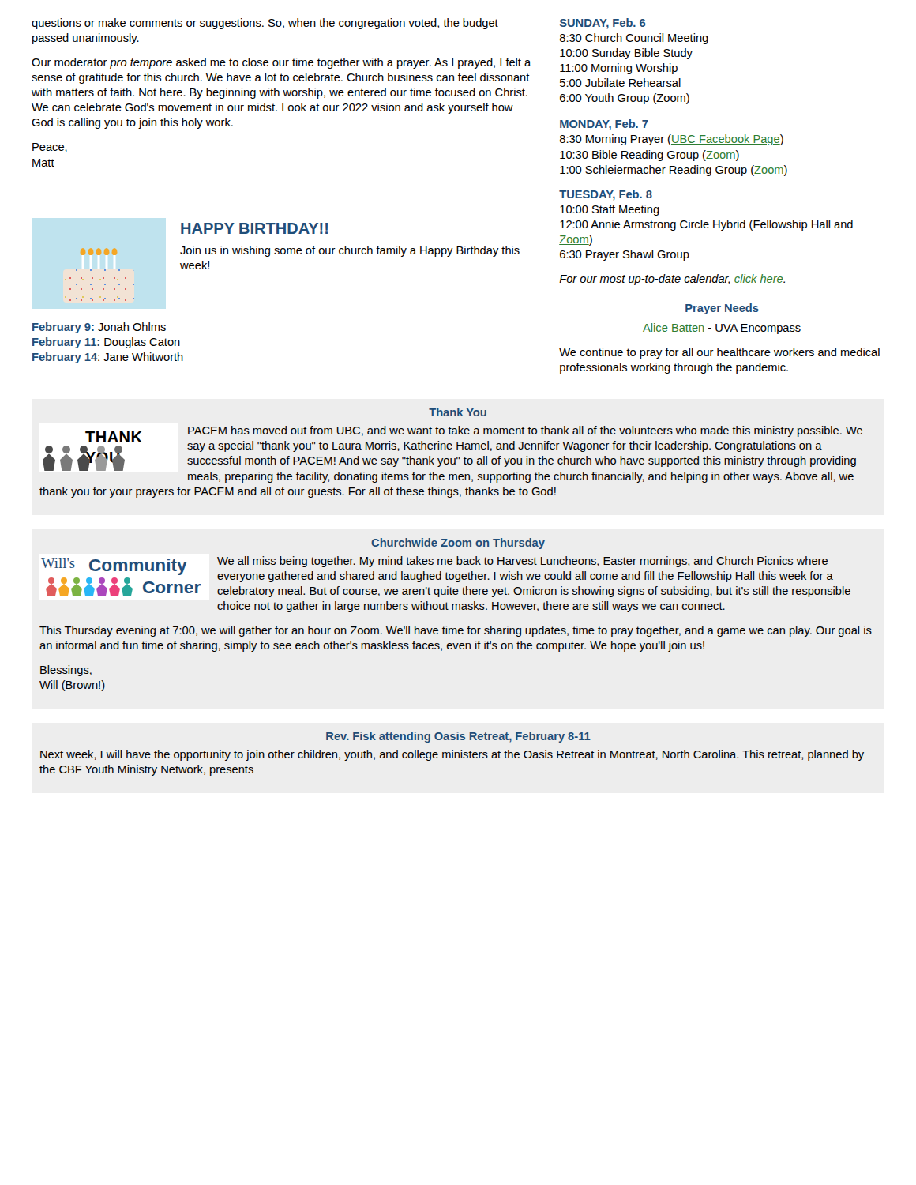questions or make comments or suggestions. So, when the congregation voted, the budget passed unanimously.
Our moderator pro tempore asked me to close our time together with a prayer. As I prayed, I felt a sense of gratitude for this church. We have a lot to celebrate. Church business can feel dissonant with matters of faith. Not here. By beginning with worship, we entered our time focused on Christ. We can celebrate God's movement in our midst. Look at our 2022 vision and ask yourself how God is calling you to join this holy work.
Peace,
Matt
HAPPY BIRTHDAY!!
Join us in wishing some of our church family a Happy Birthday this week!
February 9: Jonah Ohlms
February 11: Douglas Caton
February 14: Jane Whitworth
SUNDAY, Feb. 6
8:30 Church Council Meeting
10:00 Sunday Bible Study
11:00 Morning Worship
5:00 Jubilate Rehearsal
6:00 Youth Group (Zoom)
MONDAY, Feb. 7
8:30 Morning Prayer (UBC Facebook Page)
10:30 Bible Reading Group (Zoom)
1:00 Schleiermacher Reading Group (Zoom)
TUESDAY, Feb. 8
10:00 Staff Meeting
12:00 Annie Armstrong Circle Hybrid (Fellowship Hall and Zoom)
6:30 Prayer Shawl Group
For our most up-to-date calendar, click here.
Prayer Needs
Alice Batten - UVA Encompass
We continue to pray for all our healthcare workers and medical professionals working through the pandemic.
Thank You
THANK YOU
PACEM has moved out from UBC, and we want to take a moment to thank all of the volunteers who made this ministry possible. We say a special "thank you" to Laura Morris, Katherine Hamel, and Jennifer Wagoner for their leadership. Congratulations on a successful month of PACEM! And we say "thank you" to all of you in the church who have supported this ministry through providing meals, preparing the facility, donating items for the men, supporting the church financially, and helping in other ways. Above all, we thank you for your prayers for PACEM and all of our guests. For all of these things, thanks be to God!
Churchwide Zoom on Thursday
Will's Community Corner
We all miss being together. My mind takes me back to Harvest Luncheons, Easter mornings, and Church Picnics where everyone gathered and shared and laughed together. I wish we could all come and fill the Fellowship Hall this week for a celebratory meal. But of course, we aren't quite there yet. Omicron is showing signs of subsiding, but it's still the responsible choice not to gather in large numbers without masks. However, there are still ways we can connect.
This Thursday evening at 7:00, we will gather for an hour on Zoom. We'll have time for sharing updates, time to pray together, and a game we can play. Our goal is an informal and fun time of sharing, simply to see each other's maskless faces, even if it's on the computer. We hope you'll join us!
Blessings,
Will (Brown!)
Rev. Fisk attending Oasis Retreat, February 8-11
Next week, I will have the opportunity to join other children, youth, and college ministers at the Oasis Retreat in Montreat, North Carolina. This retreat, planned by the CBF Youth Ministry Network, presents